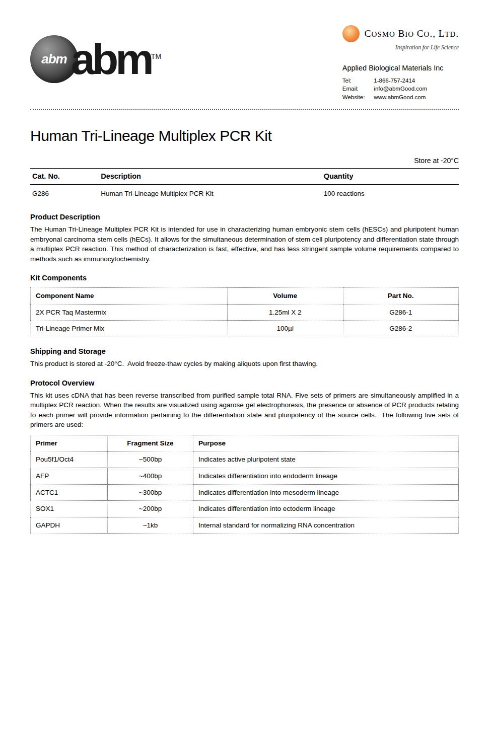abm
abmTM
COSMO BIO CO., LTD.
Inspiration for Life Science
Applied Biological Materials Inc
| Tel: | 1-866-757-2414 |
| Email: | info@abmGood.com |
| Website: | www.abmGood.com |
Human Tri-Lineage Multiplex PCR Kit
Store at -20°C
| Cat. No. | Description | Quantity |
| --- | --- | --- |
| G286 | Human Tri-Lineage Multiplex PCR Kit | 100 reactions |
Product Description
The Human Tri-Lineage Multiplex PCR Kit is intended for use in characterizing human embryonic stem cells (hESCs) and pluripotent human embryonal carcinoma stem cells (hECs). It allows for the simultaneous determination of stem cell pluripotency and differentiation state through a multiplex PCR reaction. This method of characterization is fast, effective, and has less stringent sample volume requirements compared to methods such as immunocytochemistry.
Kit Components
| Component Name | Volume | Part No. |
| --- | --- | --- |
| 2X PCR Taq Mastermix | 1.25ml X 2 | G286-1 |
| Tri-Lineage Primer Mix | 100µl | G286-2 |
Shipping and Storage
This product is stored at -20°C. Avoid freeze-thaw cycles by making aliquots upon first thawing.
Protocol Overview
This kit uses cDNA that has been reverse transcribed from purified sample total RNA. Five sets of primers are simultaneously amplified in a multiplex PCR reaction. When the results are visualized using agarose gel electrophoresis, the presence or absence of PCR products relating to each primer will provide information pertaining to the differentiation state and pluripotency of the source cells. The following five sets of primers are used:
| Primer | Fragment Size | Purpose |
| --- | --- | --- |
| Pou5f1/Oct4 | ~500bp | Indicates active pluripotent state |
| AFP | ~400bp | Indicates differentiation into endoderm lineage |
| ACTC1 | ~300bp | Indicates differentiation into mesoderm lineage |
| SOX1 | ~200bp | Indicates differentiation into ectoderm lineage |
| GAPDH | ~1kb | Internal standard for normalizing RNA concentration |